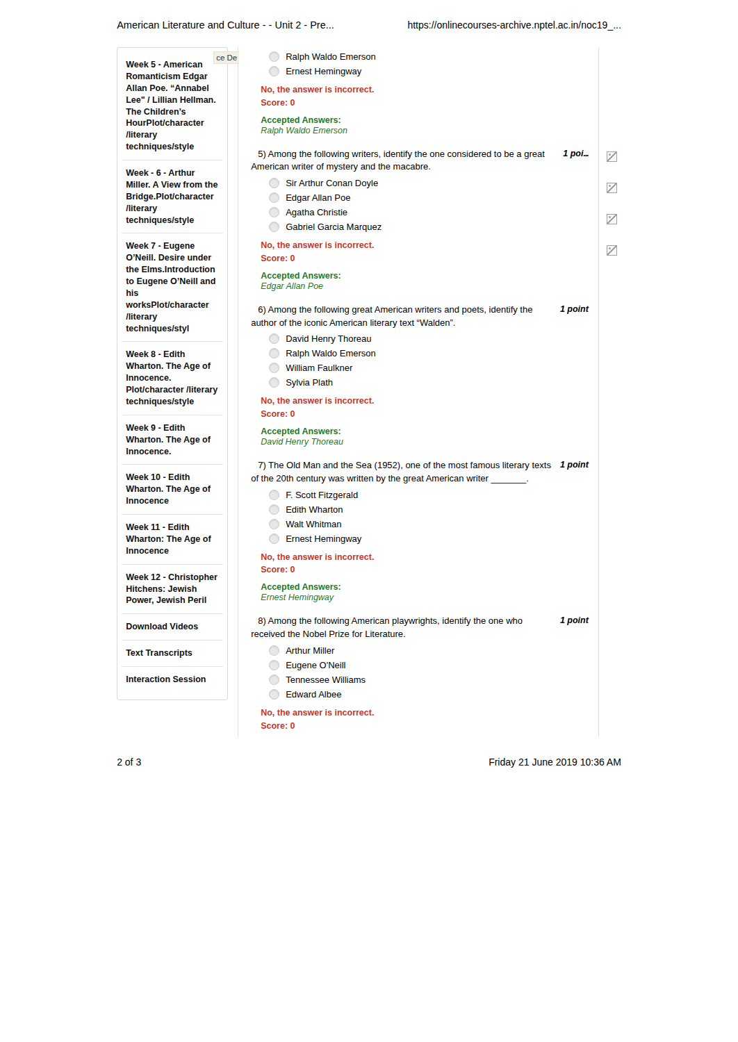American Literature and Culture - - Unit 2 - Pre...
https://onlinecourses-archive.nptel.ac.in/noc19_...
Week 5 - American Romanticism Edgar Allan Poe. “Annabel Lee" / Lillian Hellman. The Children’s HourPlot/character /literary techniques/style
Week - 6 - Arthur Miller. A View from the Bridge.Plot/character /literary techniques/style
Week 7 - Eugene O’Neill. Desire under the Elms.Introduction to Eugene O’Neill and his worksPlot/character /literary techniques/styl
Week 8 - Edith Wharton. The Age of Innocence. Plot/character /literary techniques/style
Week 9 - Edith Wharton. The Age of Innocence.
Week 10 - Edith Wharton. The Age of Innocence
Week 11 - Edith Wharton: The Age of Innocence
Week 12 - Christopher Hitchens: Jewish Power, Jewish Peril
Download Videos
Text Transcripts
Interaction Session
ce De
Ralph Waldo Emerson
Ernest Hemingway
No, the answer is incorrect.
Score: 0
Accepted Answers:
Ralph Waldo Emerson
5) Among the following writers, identify the one considered to be a great American writer of mystery and the macabre.
1 poi...
Sir Arthur Conan Doyle
Edgar Allan Poe
Agatha Christie
Gabriel Garcia Marquez
No, the answer is incorrect.
Score: 0
Accepted Answers:
Edgar Allan Poe
6) Among the following great American writers and poets, identify the author of the iconic American literary text “Walden”.
1 point
David Henry Thoreau
Ralph Waldo Emerson
William Faulkner
Sylvia Plath
No, the answer is incorrect.
Score: 0
Accepted Answers:
David Henry Thoreau
7) The Old Man and the Sea (1952), one of the most famous literary texts of the 20th century was written by the great American writer _______.
1 point
F. Scott Fitzgerald
Edith Wharton
Walt Whitman
Ernest Hemingway
No, the answer is incorrect.
Score: 0
Accepted Answers:
Ernest Hemingway
8) Among the following American playwrights, identify the one who received the Nobel Prize for Literature.
1 point
Arthur Miller
Eugene O'Neill
Tennessee Williams
Edward Albee
No, the answer is incorrect.
Score: 0
2 of 3
Friday 21 June 2019 10:36 AM